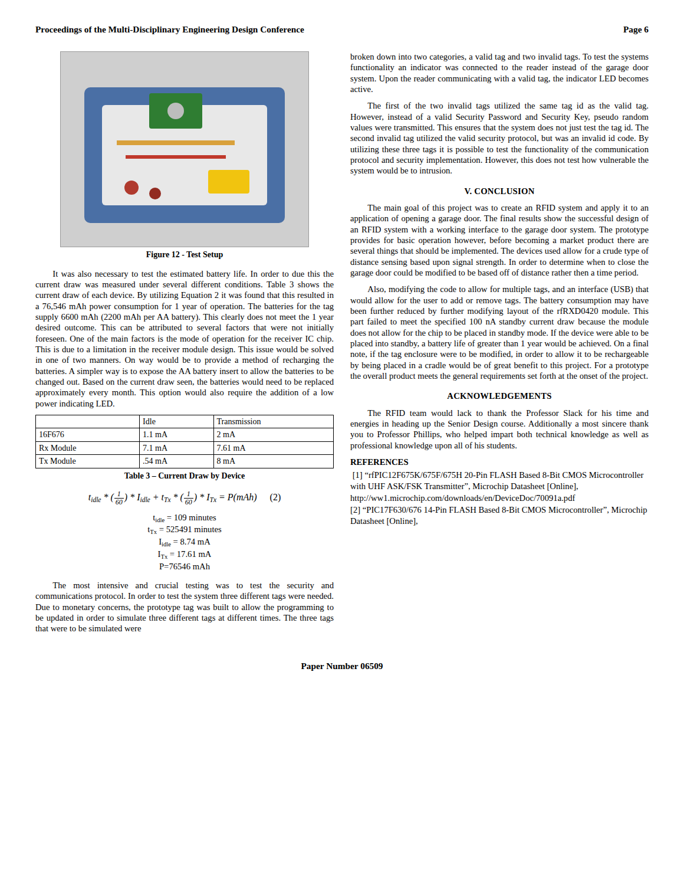Proceedings of the Multi-Disciplinary Engineering Design Conference Page 6
Figure 12 - Test Setup
It was also necessary to test the estimated battery life. In order to due this the current draw was measured under several different conditions. Table 3 shows the current draw of each device. By utilizing Equation 2 it was found that this resulted in a 76,546 mAh power consumption for 1 year of operation. The batteries for the tag supply 6600 mAh (2200 mAh per AA battery). This clearly does not meet the 1 year desired outcome. This can be attributed to several factors that were not initially foreseen. One of the main factors is the mode of operation for the receiver IC chip. This is due to a limitation in the receiver module design. This issue would be solved in one of two manners. On way would be to provide a method of recharging the batteries. A simpler way is to expose the AA battery insert to allow the batteries to be changed out. Based on the current draw seen, the batteries would need to be replaced approximately every month. This option would also require the addition of a low power indicating LED.
| | Idle | Transmission |
| --- | --- | --- |
| 16F676 | 1.1 mA | 2 mA |
| Rx Module | 7.1 mA | 7.61 mA |
| Tx Module | .54 mA | 8 mA |
Table 3 – Current Draw by Device
tidle * (160) * Iidle + tTx * (160) * ITx = P(mAh) (2)
tidle = 109 minutes
tTx = 525491 minutes
Iidle = 8.74 mA
ITx = 17.61 mA
P=76546 mAh
The most intensive and crucial testing was to test the security and communications protocol. In order to test the system three different tags were needed. Due to monetary concerns, the prototype tag was built to allow the programming to be updated in order to simulate three different tags at different times. The three tags that were to be simulated were
broken down into two categories, a valid tag and two invalid tags. To test the systems functionality an indicator was connected to the reader instead of the garage door system. Upon the reader communicating with a valid tag, the indicator LED becomes active.
The first of the two invalid tags utilized the same tag id as the valid tag. However, instead of a valid Security Password and Security Key, pseudo random values were transmitted. This ensures that the system does not just test the tag id. The second invalid tag utilized the valid security protocol, but was an invalid id code. By utilizing these three tags it is possible to test the functionality of the communication protocol and security implementation. However, this does not test how vulnerable the system would be to intrusion.
V. CONCLUSION
The main goal of this project was to create an RFID system and apply it to an application of opening a garage door. The final results show the successful design of an RFID system with a working interface to the garage door system. The prototype provides for basic operation however, before becoming a market product there are several things that should be implemented. The devices used allow for a crude type of distance sensing based upon signal strength. In order to determine when to close the garage door could be modified to be based off of distance rather then a time period.
Also, modifying the code to allow for multiple tags, and an interface (USB) that would allow for the user to add or remove tags. The battery consumption may have been further reduced by further modifying layout of the rfRXD0420 module. This part failed to meet the specified 100 nA standby current draw because the module does not allow for the chip to be placed in standby mode. If the device were able to be placed into standby, a battery life of greater than 1 year would be achieved. On a final note, if the tag enclosure were to be modified, in order to allow it to be rechargeable by being placed in a cradle would be of great benefit to this project. For a prototype the overall product meets the general requirements set forth at the onset of the project.
ACKNOWLEDGEMENTS
The RFID team would lack to thank the Professor Slack for his time and energies in heading up the Senior Design course. Additionally a most sincere thank you to Professor Phillips, who helped impart both technical knowledge as well as professional knowledge upon all of his students.
REFERENCES
[1] “rfPIC12F675K/675F/675H 20-Pin FLASH Based 8-Bit CMOS Microcontroller with UHF ASK/FSK Transmitter”, Microchip Datasheet [Online],
http://ww1.microchip.com/downloads/en/DeviceDoc/70091a.pdf
[2] “PIC17F630/676 14-Pin FLASH Based 8-Bit CMOS Microcontroller”, Microchip Datasheet [Online],
Paper Number 06509